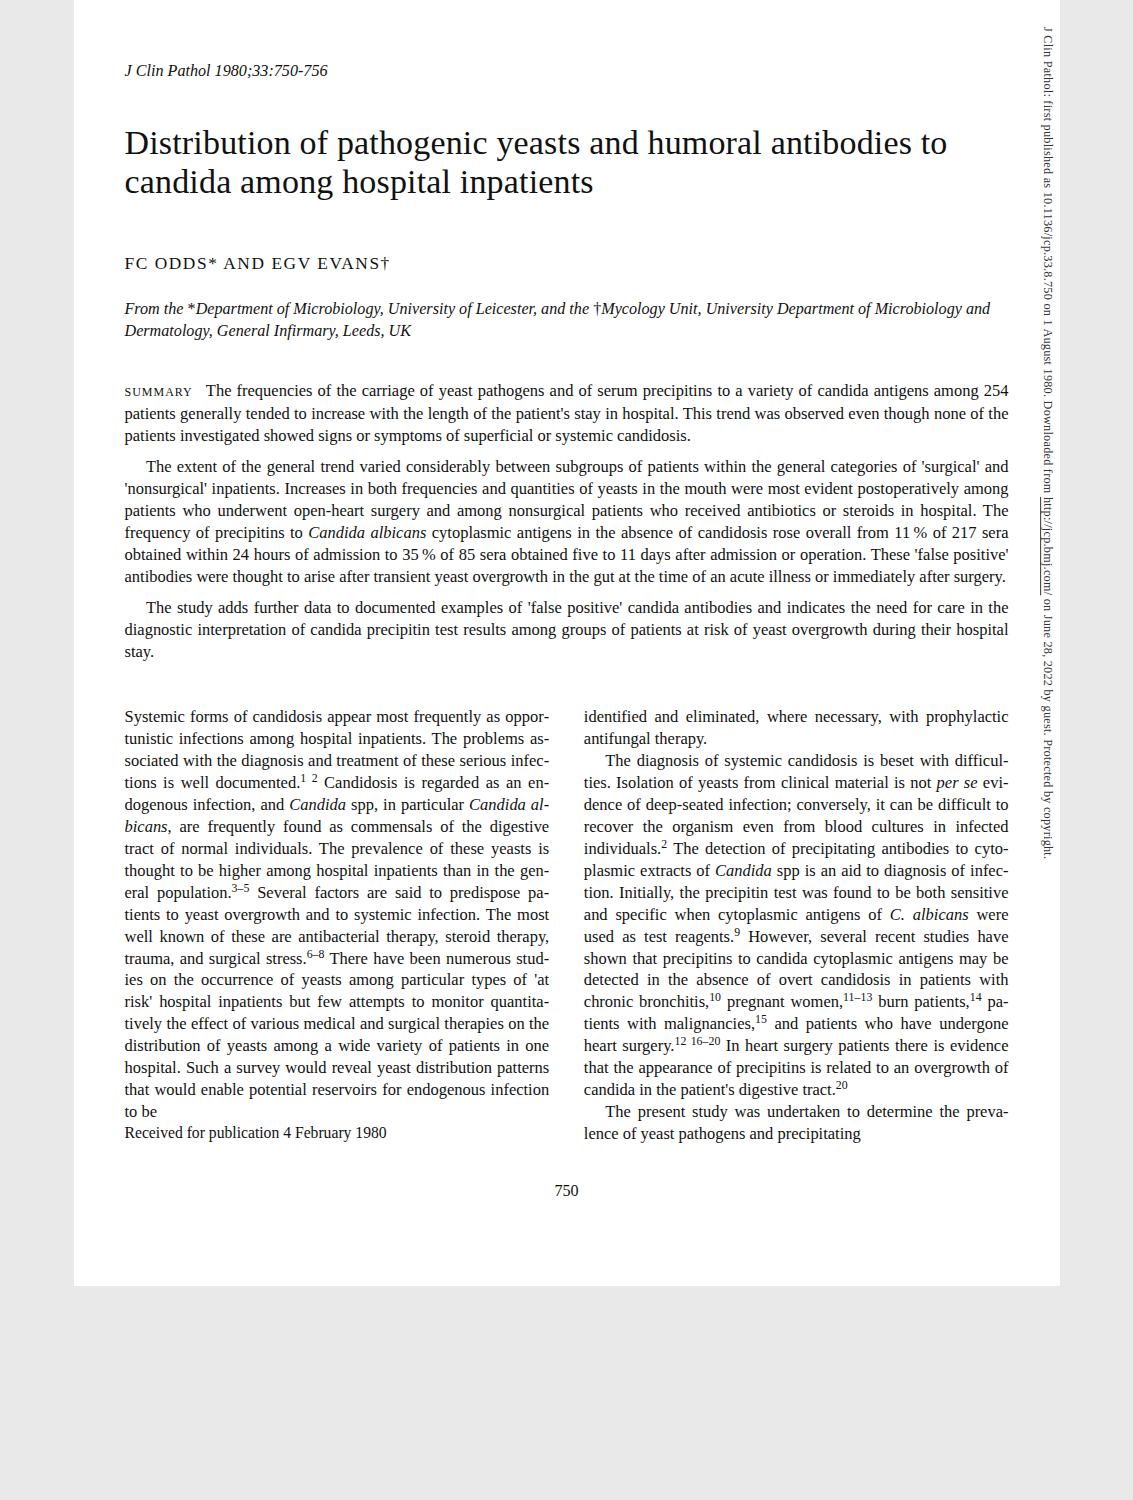J Clin Pathol: first published as 10.1136/jcp.33.8.750 on 1 August 1980. Downloaded from http://jcp.bmj.com/ on June 28, 2022 by guest. Protected by copyright.
J Clin Pathol 1980;33:750-756
Distribution of pathogenic yeasts and humoral antibodies to candida among hospital inpatients
FC ODDS* AND EGV EVANS†
From the *Department of Microbiology, University of Leicester, and the †Mycology Unit, University Department of Microbiology and Dermatology, General Infirmary, Leeds, UK
summary The frequencies of the carriage of yeast pathogens and of serum precipitins to a variety of candida antigens among 254 patients generally tended to increase with the length of the patient's stay in hospital. This trend was observed even though none of the patients investigated showed signs or symptoms of superficial or systemic candidosis.
The extent of the general trend varied considerably between subgroups of patients within the general categories of 'surgical' and 'nonsurgical' inpatients. Increases in both frequencies and quantities of yeasts in the mouth were most evident postoperatively among patients who underwent open-heart surgery and among nonsurgical patients who received antibiotics or steroids in hospital. The frequency of precipitins to Candida albicans cytoplasmic antigens in the absence of candidosis rose overall from 11 % of 217 sera obtained within 24 hours of admission to 35 % of 85 sera obtained five to 11 days after admission or operation. These 'false positive' antibodies were thought to arise after transient yeast overgrowth in the gut at the time of an acute illness or immediately after surgery.
The study adds further data to documented examples of 'false positive' candida antibodies and indicates the need for care in the diagnostic interpretation of candida precipitin test results among groups of patients at risk of yeast overgrowth during their hospital stay.
Systemic forms of candidosis appear most frequently as opportunistic infections among hospital inpatients. The problems associated with the diagnosis and treatment of these serious infections is well documented.1 2 Candidosis is regarded as an endogenous infection, and Candida spp, in particular Candida albicans, are frequently found as commensals of the digestive tract of normal individuals. The prevalence of these yeasts is thought to be higher among hospital inpatients than in the general population.3–5 Several factors are said to predispose patients to yeast overgrowth and to systemic infection. The most well known of these are antibacterial therapy, steroid therapy, trauma, and surgical stress.6–8 There have been numerous studies on the occurrence of yeasts among particular types of 'at risk' hospital inpatients but few attempts to monitor quantitatively the effect of various medical and surgical therapies on the distribution of yeasts among a wide variety of patients in one hospital. Such a survey would reveal yeast distribution patterns that would enable potential reservoirs for endogenous infection to be
Received for publication 4 February 1980
identified and eliminated, where necessary, with prophylactic antifungal therapy.
The diagnosis of systemic candidosis is beset with difficulties. Isolation of yeasts from clinical material is not per se evidence of deep-seated infection; conversely, it can be difficult to recover the organism even from blood cultures in infected individuals.2 The detection of precipitating antibodies to cytoplasmic extracts of Candida spp is an aid to diagnosis of infection. Initially, the precipitin test was found to be both sensitive and specific when cytoplasmic antigens of C. albicans were used as test reagents.9 However, several recent studies have shown that precipitins to candida cytoplasmic antigens may be detected in the absence of overt candidosis in patients with chronic bronchitis,10 pregnant women,11–13 burn patients,14 patients with malignancies,15 and patients who have undergone heart surgery.12 16–20 In heart surgery patients there is evidence that the appearance of precipitins is related to an overgrowth of candida in the patient's digestive tract.20
The present study was undertaken to determine the prevalence of yeast pathogens and precipitating
750